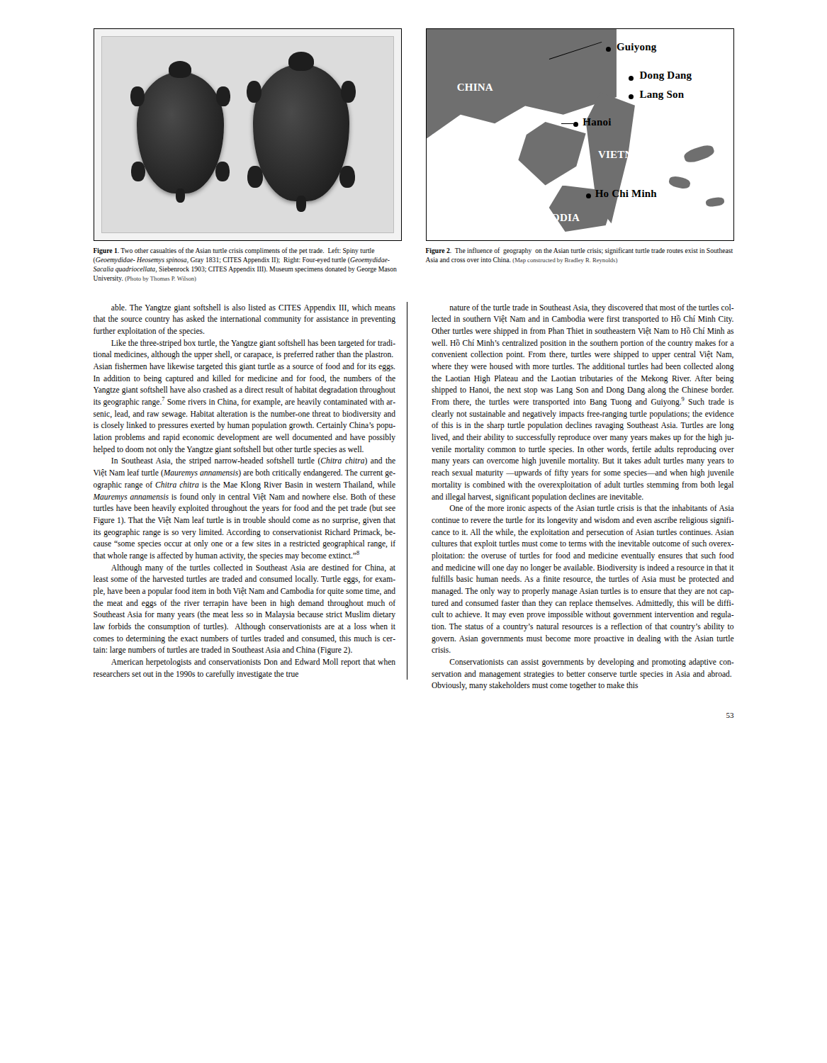Figure 1. Two other casualties of the Asian turtle crisis compliments of the pet trade. Left: Spiny turtle (Geoemydidae- Heosemys spinosa, Gray 1831; CITES Appendix II); Right: Four-eyed turtle (Geoemydidae- Sacalia quadriocellata, Siebenrock 1903; CITES Appendix III). Museum specimens donated by George Mason University. (Photo by Thomas P. Wilson)
CHINA
LAOS
VIETNAM
CAMBODIA
Guiyong
Dong Dang
Lang Son
Hanoi
Ho Chi Minh
Figure 2. The influence of geography on the Asian turtle crisis; significant turtle trade routes exist in Southeast Asia and cross over into China. (Map constructed by Bradley R. Reynolds)
able. The Yangtze giant softshell is also listed as CITES Appendix III, which means that the source country has asked the international community for assistance in preventing further exploitation of the species.
Like the three-striped box turtle, the Yangtze giant softshell has been targeted for traditional medicines, although the upper shell, or carapace, is preferred rather than the plastron. Asian fishermen have likewise targeted this giant turtle as a source of food and for its eggs. In addition to being captured and killed for medicine and for food, the numbers of the Yangtze giant softshell have also crashed as a direct result of habitat degradation throughout its geographic range.7 Some rivers in China, for example, are heavily contaminated with arsenic, lead, and raw sewage. Habitat alteration is the number-one threat to biodiversity and is closely linked to pressures exerted by human population growth. Certainly China’s population problems and rapid economic development are well documented and have possibly helped to doom not only the Yangtze giant softshell but other turtle species as well.
In Southeast Asia, the striped narrow-headed softshell turtle (Chitra chitra) and the Việt Nam leaf turtle (Mauremys annamensis) are both critically endangered. The current geographic range of Chitra chitra is the Mae Klong River Basin in western Thailand, while Mauremys annamensis is found only in central Việt Nam and nowhere else. Both of these turtles have been heavily exploited throughout the years for food and the pet trade (but see Figure 1). That the Việt Nam leaf turtle is in trouble should come as no surprise, given that its geographic range is so very limited. According to conservationist Richard Primack, because “some species occur at only one or a few sites in a restricted geographical range, if that whole range is affected by human activity, the species may become extinct.”8
Although many of the turtles collected in Southeast Asia are destined for China, at least some of the harvested turtles are traded and consumed locally. Turtle eggs, for example, have been a popular food item in both Việt Nam and Cambodia for quite some time, and the meat and eggs of the river terrapin have been in high demand throughout much of Southeast Asia for many years (the meat less so in Malaysia because strict Muslim dietary law forbids the consumption of turtles). Although conservationists are at a loss when it comes to determining the exact numbers of turtles traded and consumed, this much is certain: large numbers of turtles are traded in Southeast Asia and China (Figure 2).
American herpetologists and conservationists Don and Edward Moll report that when researchers set out in the 1990s to carefully investigate the true
nature of the turtle trade in Southeast Asia, they discovered that most of the turtles collected in southern Việt Nam and in Cambodia were first transported to Hồ Chí Minh City. Other turtles were shipped in from Phan Thiet in southeastern Việt Nam to Hồ Chí Minh as well. Hồ Chí Minh’s centralized position in the southern portion of the country makes for a convenient collection point. From there, turtles were shipped to upper central Việt Nam, where they were housed with more turtles. The additional turtles had been collected along the Laotian High Plateau and the Laotian tributaries of the Mekong River. After being shipped to Hanoi, the next stop was Lang Son and Dong Dang along the Chinese border. From there, the turtles were transported into Bang Tuong and Guiyong.9 Such trade is clearly not sustainable and negatively impacts free-ranging turtle populations; the evidence of this is in the sharp turtle population declines ravaging Southeast Asia. Turtles are long lived, and their ability to successfully reproduce over many years makes up for the high juvenile mortality common to turtle species. In other words, fertile adults reproducing over many years can overcome high juvenile mortality. But it takes adult turtles many years to reach sexual maturity —upwards of fifty years for some species—and when high juvenile mortality is combined with the overexploitation of adult turtles stemming from both legal and illegal harvest, significant population declines are inevitable.
One of the more ironic aspects of the Asian turtle crisis is that the inhabitants of Asia continue to revere the turtle for its longevity and wisdom and even ascribe religious significance to it. All the while, the exploitation and persecution of Asian turtles continues. Asian cultures that exploit turtles must come to terms with the inevitable outcome of such overexploitation: the overuse of turtles for food and medicine eventually ensures that such food and medicine will one day no longer be available. Biodiversity is indeed a resource in that it fulfills basic human needs. As a finite resource, the turtles of Asia must be protected and managed. The only way to properly manage Asian turtles is to ensure that they are not captured and consumed faster than they can replace themselves. Admittedly, this will be difficult to achieve. It may even prove impossible without government intervention and regulation. The status of a country’s natural resources is a reflection of that country’s ability to govern. Asian governments must become more proactive in dealing with the Asian turtle crisis.
Conservationists can assist governments by developing and promoting adaptive conservation and management strategies to better conserve turtle species in Asia and abroad. Obviously, many stakeholders must come together to make this
53